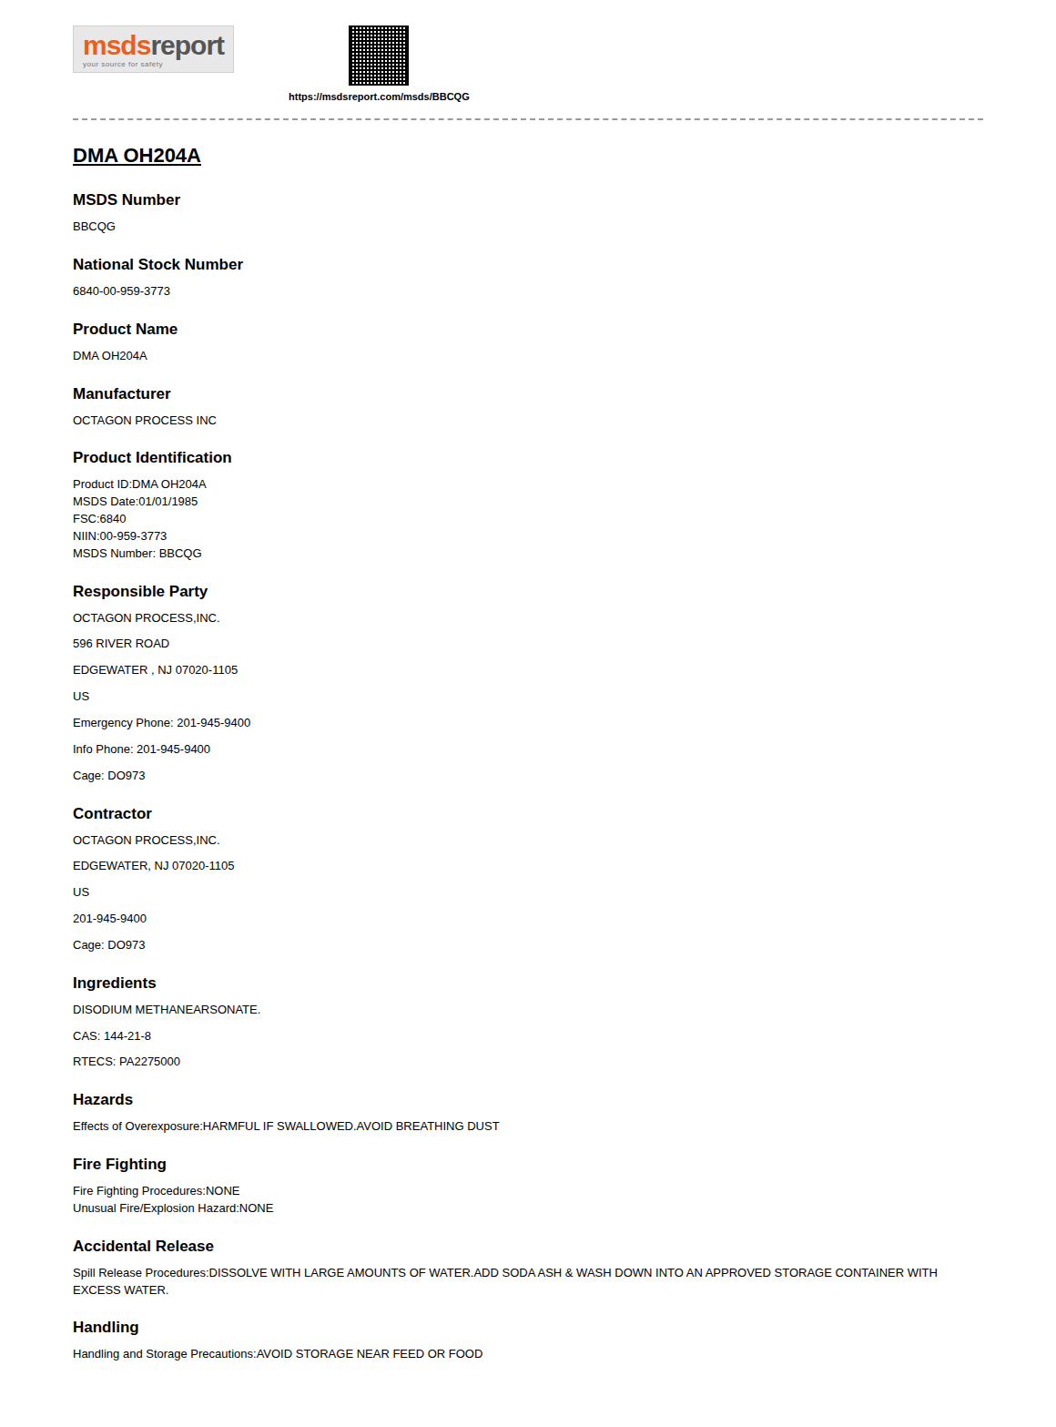msds report
your source for safety
https://msdsreport.com/msds/BBCQG
DMA OH204A
MSDS Number
BBCQG
National Stock Number
6840-00-959-3773
Product Name
DMA OH204A
Manufacturer
OCTAGON PROCESS INC
Product Identification
Product ID:DMA OH204A
MSDS Date:01/01/1985
FSC:6840
NIIN:00-959-3773
MSDS Number: BBCQG
Responsible Party
OCTAGON PROCESS,INC.
596 RIVER ROAD
EDGEWATER , NJ 07020-1105
US
Emergency Phone: 201-945-9400
Info Phone: 201-945-9400
Cage: DO973
Contractor
OCTAGON PROCESS,INC.
EDGEWATER, NJ 07020-1105
US
201-945-9400
Cage: DO973
Ingredients
DISODIUM METHANEARSONATE.
CAS: 144-21-8
RTECS: PA2275000
Hazards
Effects of Overexposure:HARMFUL IF SWALLOWED.AVOID BREATHING DUST
Fire Fighting
Fire Fighting Procedures:NONE
Unusual Fire/Explosion Hazard:NONE
Accidental Release
Spill Release Procedures:DISSOLVE WITH LARGE AMOUNTS OF WATER.ADD SODA ASH & WASH DOWN INTO AN APPROVED STORAGE CONTAINER WITH EXCESS WATER.
Handling
Handling and Storage Precautions:AVOID STORAGE NEAR FEED OR FOOD